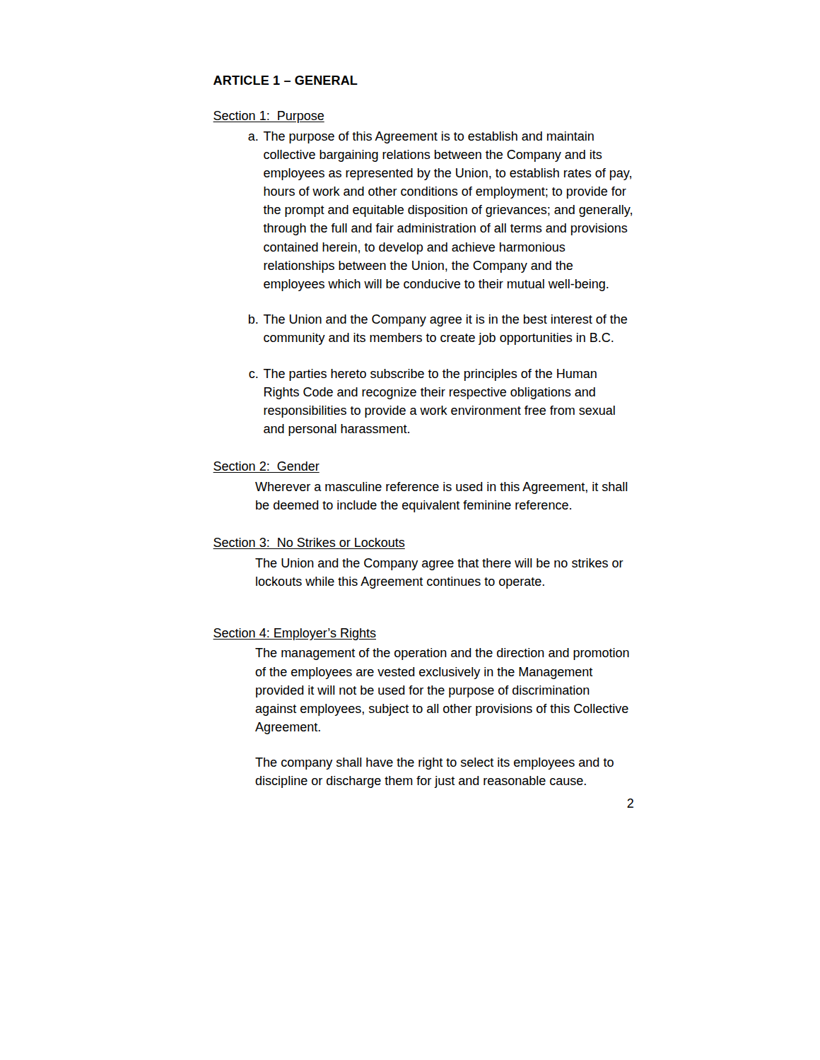ARTICLE 1 – GENERAL
Section 1: Purpose
The purpose of this Agreement is to establish and maintain collective bargaining relations between the Company and its employees as represented by the Union, to establish rates of pay, hours of work and other conditions of employment; to provide for the prompt and equitable disposition of grievances; and generally, through the full and fair administration of all terms and provisions contained herein, to develop and achieve harmonious relationships between the Union, the Company and the employees which will be conducive to their mutual well-being.
The Union and the Company agree it is in the best interest of the community and its members to create job opportunities in B.C.
The parties hereto subscribe to the principles of the Human Rights Code and recognize their respective obligations and responsibilities to provide a work environment free from sexual and personal harassment.
Section 2: Gender
Wherever a masculine reference is used in this Agreement, it shall be deemed to include the equivalent feminine reference.
Section 3: No Strikes or Lockouts
The Union and the Company agree that there will be no strikes or lockouts while this Agreement continues to operate.
Section 4: Employer’s Rights
The management of the operation and the direction and promotion of the employees are vested exclusively in the Management provided it will not be used for the purpose of discrimination against employees, subject to all other provisions of this Collective Agreement.
The company shall have the right to select its employees and to discipline or discharge them for just and reasonable cause.
2